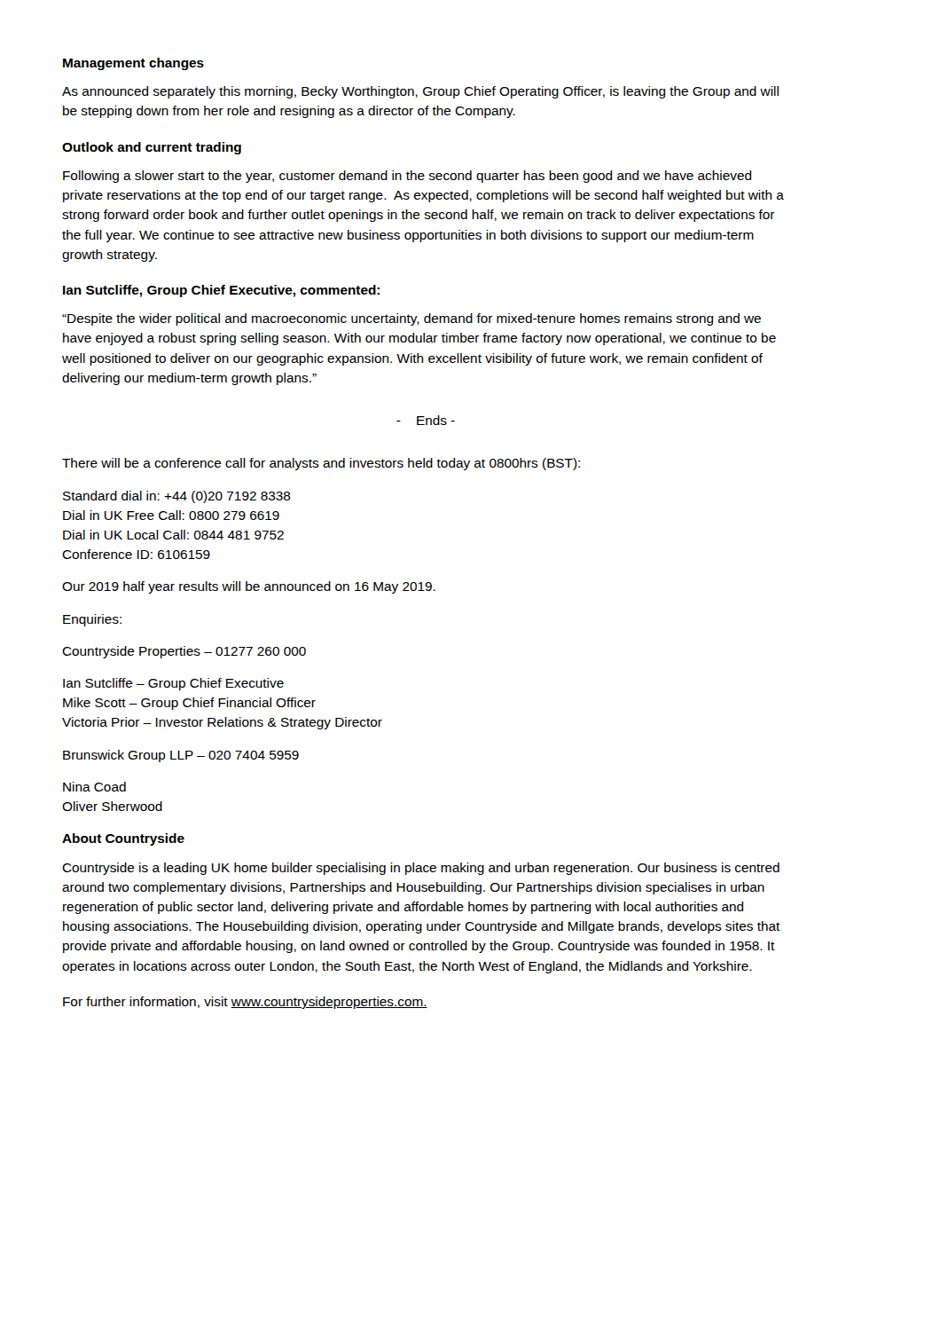Management changes
As announced separately this morning, Becky Worthington, Group Chief Operating Officer, is leaving the Group and will be stepping down from her role and resigning as a director of the Company.
Outlook and current trading
Following a slower start to the year, customer demand in the second quarter has been good and we have achieved private reservations at the top end of our target range. As expected, completions will be second half weighted but with a strong forward order book and further outlet openings in the second half, we remain on track to deliver expectations for the full year. We continue to see attractive new business opportunities in both divisions to support our medium-term growth strategy.
Ian Sutcliffe, Group Chief Executive, commented:
“Despite the wider political and macroeconomic uncertainty, demand for mixed-tenure homes remains strong and we have enjoyed a robust spring selling season. With our modular timber frame factory now operational, we continue to be well positioned to deliver on our geographic expansion. With excellent visibility of future work, we remain confident of delivering our medium-term growth plans.”
- Ends -
There will be a conference call for analysts and investors held today at 0800hrs (BST):
Standard dial in: +44 (0)20 7192 8338
Dial in UK Free Call: 0800 279 6619
Dial in UK Local Call: 0844 481 9752
Conference ID: 6106159
Our 2019 half year results will be announced on 16 May 2019.
Enquiries:
Countryside Properties – 01277 260 000
Ian Sutcliffe – Group Chief Executive
Mike Scott – Group Chief Financial Officer
Victoria Prior – Investor Relations & Strategy Director
Brunswick Group LLP – 020 7404 5959
Nina Coad
Oliver Sherwood
About Countryside
Countryside is a leading UK home builder specialising in place making and urban regeneration. Our business is centred around two complementary divisions, Partnerships and Housebuilding. Our Partnerships division specialises in urban regeneration of public sector land, delivering private and affordable homes by partnering with local authorities and housing associations. The Housebuilding division, operating under Countryside and Millgate brands, develops sites that provide private and affordable housing, on land owned or controlled by the Group. Countryside was founded in 1958. It operates in locations across outer London, the South East, the North West of England, the Midlands and Yorkshire.
For further information, visit www.countrysideproperties.com.